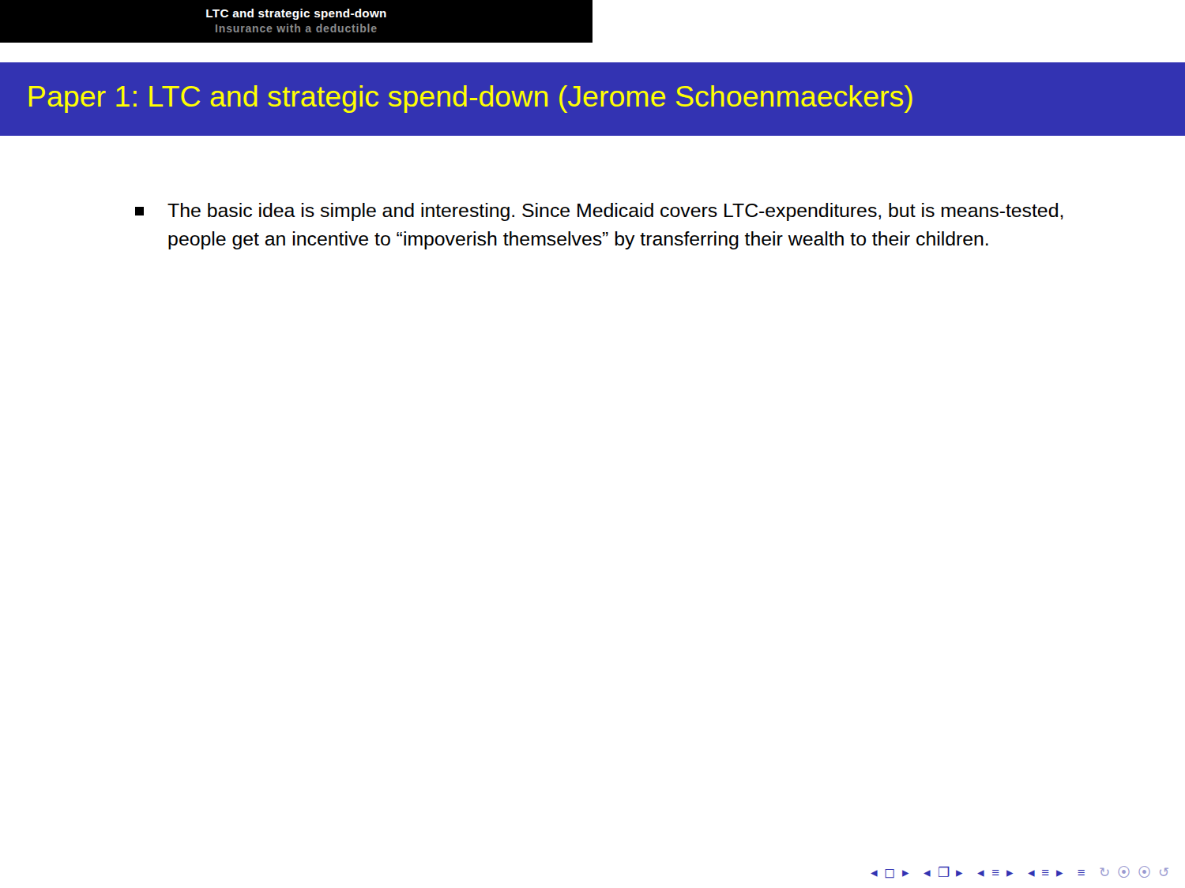LTC and strategic spend-down Insurance with a deductible
Paper 1: LTC and strategic spend-down (Jerome Schoenmaeckers)
The basic idea is simple and interesting. Since Medicaid covers LTC-expenditures, but is means-tested, people get an incentive to “impoverish themselves” by transferring their wealth to their children.
◂ ◻ ▸ ◂ ❐ ▸ ◂ ≡ ▸ ◂ ≡ ▸ ≡ ↻ ⦿ ⦿ ↺